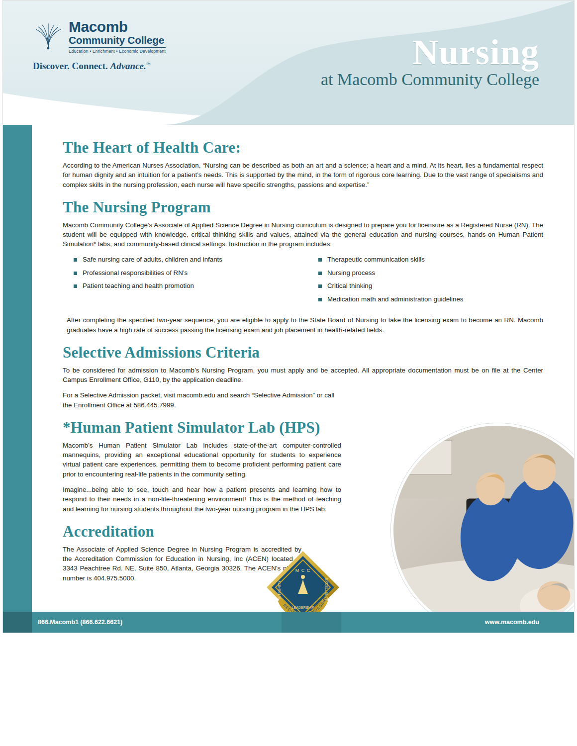Macomb
Community College
Education • Enrichment • Economic Development
Discover. Connect. Advance.™
Nursing
at Macomb Community College
The Heart of Health Care:
According to the American Nurses Association, “Nursing can be described as both an art and a science; a heart and a mind. At its heart, lies a fundamental respect for human dignity and an intuition for a patient’s needs. This is supported by the mind, in the form of rigorous core learning. Due to the vast range of specialisms and complex skills in the nursing profession, each nurse will have specific strengths, passions and expertise.”
The Nursing Program
Macomb Community College’s Associate of Applied Science Degree in Nursing curriculum is designed to prepare you for licensure as a Registered Nurse (RN). The student will be equipped with knowledge, critical thinking skills and values, attained via the general education and nursing courses, hands-on Human Patient Simulation* labs, and community-based clinical settings. Instruction in the program includes:
Safe nursing care of adults, children and infants
Professional responsibilities of RN’s
Patient teaching and health promotion
Therapeutic communication skills
Nursing process
Critical thinking
Medication math and administration guidelines
After completing the specified two-year sequence, you are eligible to apply to the State Board of Nursing to take the licensing exam to become an RN. Macomb graduates have a high rate of success passing the licensing exam and job placement in health-related fields.
Selective Admissions Criteria
To be considered for admission to Macomb’s Nursing Program, you must apply and be accepted. All appropriate documentation must be on file at the Center Campus Enrollment Office, G110, by the application deadline.
For a Selective Admission packet, visit macomb.edu and search “Selective Admission” or call
the Enrollment Office at 586.445.7999.
*Human Patient Simulator Lab (HPS)
Macomb’s Human Patient Simulator Lab includes state-of-the-art computer-controlled mannequins, providing an exceptional educational opportunity for students to experience virtual patient care experiences, permitting them to become proficient performing patient care prior to encountering real-life patients in the community setting.
Imagine...being able to see, touch and hear how a patient presents and learning how to respond to their needs in a non-life-threatening environment! This is the method of teaching and learning for nursing students throughout the two-year nursing program in the HPS lab.
Accreditation
The Associate of Applied Science Degree in Nursing Program is accredited by the Accreditation Commission for Education in Nursing, Inc (ACEN) located at 3343 Peachtree Rd. NE, Suite 850, Atlanta, Georgia 30326. The ACEN’s phone number is 404.975.5000.
M C C INTEGRITY EXCELLENCE LEADERSHIP REGISTERED NURSING
866.Macomb1 (866.622.6621)
www.macomb.edu
⟶